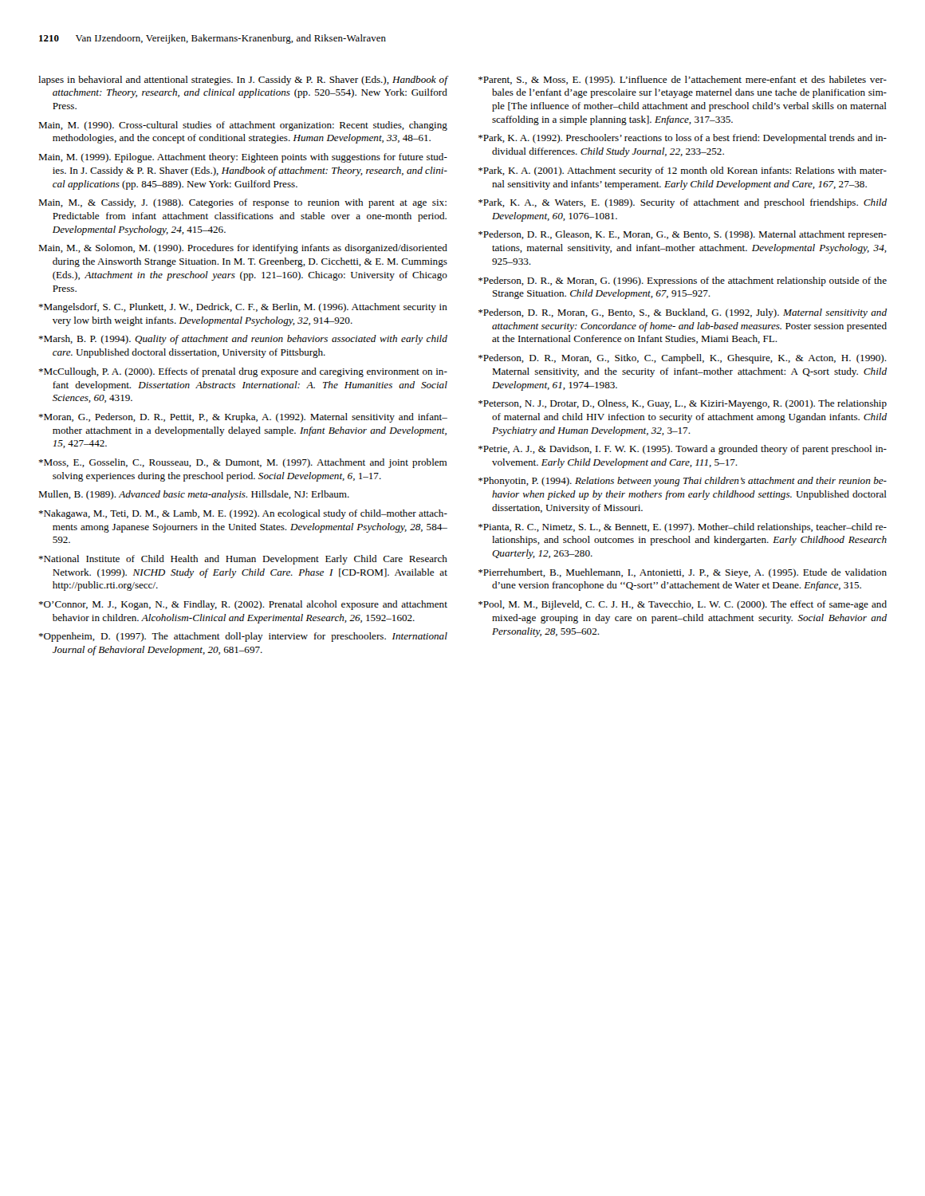1210 Van IJzendoorn, Vereijken, Bakermans-Kranenburg, and Riksen-Walraven
lapses in behavioral and attentional strategies. In J. Cassidy & P. R. Shaver (Eds.), Handbook of attachment: Theory, research, and clinical applications (pp. 520–554). New York: Guilford Press.
Main, M. (1990). Cross-cultural studies of attachment organization: Recent studies, changing methodologies, and the concept of conditional strategies. Human Development, 33, 48–61.
Main, M. (1999). Epilogue. Attachment theory: Eighteen points with suggestions for future studies. In J. Cassidy & P. R. Shaver (Eds.), Handbook of attachment: Theory, research, and clinical applications (pp. 845–889). New York: Guilford Press.
Main, M., & Cassidy, J. (1988). Categories of response to reunion with parent at age six: Predictable from infant attachment classifications and stable over a one-month period. Developmental Psychology, 24, 415–426.
Main, M., & Solomon, M. (1990). Procedures for identifying infants as disorganized/disoriented during the Ainsworth Strange Situation. In M. T. Greenberg, D. Cicchetti, & E. M. Cummings (Eds.), Attachment in the preschool years (pp. 121–160). Chicago: University of Chicago Press.
*Mangelsdorf, S. C., Plunkett, J. W., Dedrick, C. F., & Berlin, M. (1996). Attachment security in very low birth weight infants. Developmental Psychology, 32, 914–920.
*Marsh, B. P. (1994). Quality of attachment and reunion behaviors associated with early child care. Unpublished doctoral dissertation, University of Pittsburgh.
*McCullough, P. A. (2000). Effects of prenatal drug exposure and caregiving environment on infant development. Dissertation Abstracts International: A. The Humanities and Social Sciences, 60, 4319.
*Moran, G., Pederson, D. R., Pettit, P., & Krupka, A. (1992). Maternal sensitivity and infant–mother attachment in a developmentally delayed sample. Infant Behavior and Development, 15, 427–442.
*Moss, E., Gosselin, C., Rousseau, D., & Dumont, M. (1997). Attachment and joint problem solving experiences during the preschool period. Social Development, 6, 1–17.
Mullen, B. (1989). Advanced basic meta-analysis. Hillsdale, NJ: Erlbaum.
*Nakagawa, M., Teti, D. M., & Lamb, M. E. (1992). An ecological study of child–mother attachments among Japanese Sojourners in the United States. Developmental Psychology, 28, 584–592.
*National Institute of Child Health and Human Development Early Child Care Research Network. (1999). NICHD Study of Early Child Care. Phase I [CD-ROM]. Available at http://public.rti.org/secc/.
*O’Connor, M. J., Kogan, N., & Findlay, R. (2002). Prenatal alcohol exposure and attachment behavior in children. Alcoholism-Clinical and Experimental Research, 26, 1592–1602.
*Oppenheim, D. (1997). The attachment doll-play interview for preschoolers. International Journal of Behavioral Development, 20, 681–697.
*Parent, S., & Moss, E. (1995). L’influence de l’attachement mere-enfant et des habiletes verbales de l’enfant d’age prescolaire sur l’etayage maternel dans une tache de planification simple [The influence of mother–child attachment and preschool child’s verbal skills on maternal scaffolding in a simple planning task]. Enfance, 317–335.
*Park, K. A. (1992). Preschoolers’ reactions to loss of a best friend: Developmental trends and individual differences. Child Study Journal, 22, 233–252.
*Park, K. A. (2001). Attachment security of 12 month old Korean infants: Relations with maternal sensitivity and infants’ temperament. Early Child Development and Care, 167, 27–38.
*Park, K. A., & Waters, E. (1989). Security of attachment and preschool friendships. Child Development, 60, 1076–1081.
*Pederson, D. R., Gleason, K. E., Moran, G., & Bento, S. (1998). Maternal attachment representations, maternal sensitivity, and infant–mother attachment. Developmental Psychology, 34, 925–933.
*Pederson, D. R., & Moran, G. (1996). Expressions of the attachment relationship outside of the Strange Situation. Child Development, 67, 915–927.
*Pederson, D. R., Moran, G., Bento, S., & Buckland, G. (1992, July). Maternal sensitivity and attachment security: Concordance of home- and lab-based measures. Poster session presented at the International Conference on Infant Studies, Miami Beach, FL.
*Pederson, D. R., Moran, G., Sitko, C., Campbell, K., Ghesquire, K., & Acton, H. (1990). Maternal sensitivity, and the security of infant–mother attachment: A Q-sort study. Child Development, 61, 1974–1983.
*Peterson, N. J., Drotar, D., Olness, K., Guay, L., & Kiziri-Mayengo, R. (2001). The relationship of maternal and child HIV infection to security of attachment among Ugandan infants. Child Psychiatry and Human Development, 32, 3–17.
*Petrie, A. J., & Davidson, I. F. W. K. (1995). Toward a grounded theory of parent preschool involvement. Early Child Development and Care, 111, 5–17.
*Phonyotin, P. (1994). Relations between young Thai children’s attachment and their reunion behavior when picked up by their mothers from early childhood settings. Unpublished doctoral dissertation, University of Missouri.
*Pianta, R. C., Nimetz, S. L., & Bennett, E. (1997). Mother–child relationships, teacher–child relationships, and school outcomes in preschool and kindergarten. Early Childhood Research Quarterly, 12, 263–280.
*Pierrehumbert, B., Muehlemann, I., Antonietti, J. P., & Sieye, A. (1995). Etude de validation d’une version francophone du ‘‘Q-sort’’ d’attachement de Water et Deane. Enfance, 315.
*Pool, M. M., Bijleveld, C. C. J. H., & Tavecchio, L. W. C. (2000). The effect of same-age and mixed-age grouping in day care on parent–child attachment security. Social Behavior and Personality, 28, 595–602.